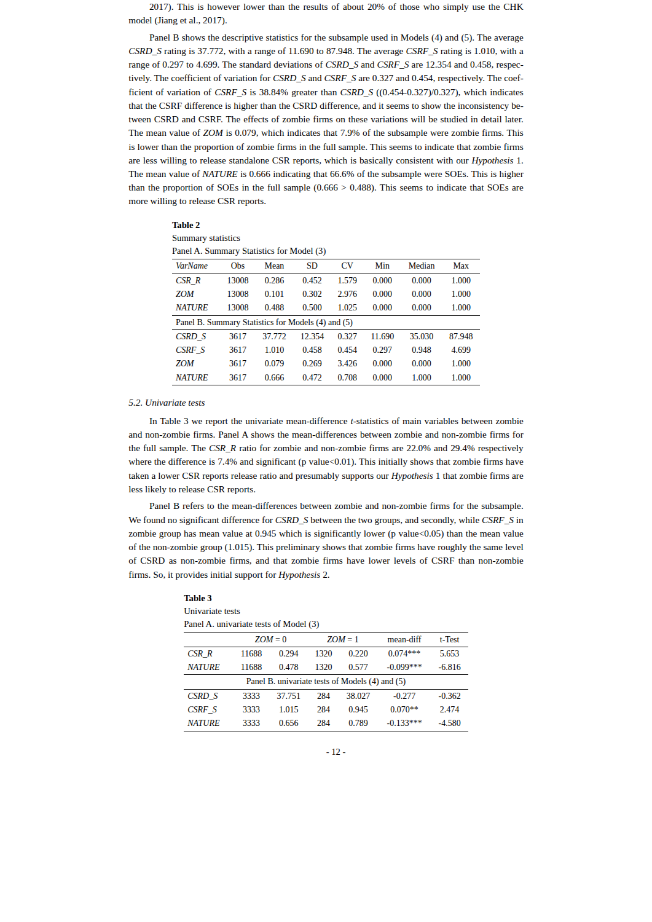2017). This is however lower than the results of about 20% of those who simply use the CHK model (Jiang et al., 2017).
Panel B shows the descriptive statistics for the subsample used in Models (4) and (5). The average CSRD_S rating is 37.772, with a range of 11.690 to 87.948. The average CSRF_S rating is 1.010, with a range of 0.297 to 4.699. The standard deviations of CSRD_S and CSRF_S are 12.354 and 0.458, respectively. The coefficient of variation for CSRD_S and CSRF_S are 0.327 and 0.454, respectively. The coefficient of variation of CSRF_S is 38.84% greater than CSRD_S ((0.454-0.327)/0.327), which indicates that the CSRF difference is higher than the CSRD difference, and it seems to show the inconsistency between CSRD and CSRF. The effects of zombie firms on these variations will be studied in detail later. The mean value of ZOM is 0.079, which indicates that 7.9% of the subsample were zombie firms. This is lower than the proportion of zombie firms in the full sample. This seems to indicate that zombie firms are less willing to release standalone CSR reports, which is basically consistent with our Hypothesis 1. The mean value of NATURE is 0.666 indicating that 66.6% of the subsample were SOEs. This is higher than the proportion of SOEs in the full sample (0.666 > 0.488). This seems to indicate that SOEs are more willing to release CSR reports.
Table 2
Summary statistics
Panel A. Summary Statistics for Model (3)
| VarName | Obs | Mean | SD | CV | Min | Median | Max |
| --- | --- | --- | --- | --- | --- | --- | --- |
| CSR_R | 13008 | 0.286 | 0.452 | 1.579 | 0.000 | 0.000 | 1.000 |
| ZOM | 13008 | 0.101 | 0.302 | 2.976 | 0.000 | 0.000 | 1.000 |
| NATURE | 13008 | 0.488 | 0.500 | 1.025 | 0.000 | 0.000 | 1.000 |
| Panel B. Summary Statistics for Models (4) and (5) |
| CSRD_S | 3617 | 37.772 | 12.354 | 0.327 | 11.690 | 35.030 | 87.948 |
| CSRF_S | 3617 | 1.010 | 0.458 | 0.454 | 0.297 | 0.948 | 4.699 |
| ZOM | 3617 | 0.079 | 0.269 | 3.426 | 0.000 | 0.000 | 1.000 |
| NATURE | 3617 | 0.666 | 0.472 | 0.708 | 0.000 | 1.000 | 1.000 |
5.2. Univariate tests
In Table 3 we report the univariate mean-difference t-statistics of main variables between zombie and non-zombie firms. Panel A shows the mean-differences between zombie and non-zombie firms for the full sample. The CSR_R ratio for zombie and non-zombie firms are 22.0% and 29.4% respectively where the difference is 7.4% and significant (p value<0.01). This initially shows that zombie firms have taken a lower CSR reports release ratio and presumably supports our Hypothesis 1 that zombie firms are less likely to release CSR reports.
Panel B refers to the mean-differences between zombie and non-zombie firms for the subsample. We found no significant difference for CSRD_S between the two groups, and secondly, while CSRF_S in zombie group has mean value at 0.945 which is significantly lower (p value<0.05) than the mean value of the non-zombie group (1.015). This preliminary shows that zombie firms have roughly the same level of CSRD as non-zombie firms, and that zombie firms have lower levels of CSRF than non-zombie firms. So, it provides initial support for Hypothesis 2.
Table 3
Univariate tests
Panel A. univariate tests of Model (3)
| | ZOM = 0 | ZOM = 1 | mean-diff | t-Test |
| --- | --- | --- | --- | --- |
| CSR_R | 11688 | 0.294 | 1320 | 0.220 | 0.074*** | 5.653 |
| NATURE | 11688 | 0.478 | 1320 | 0.577 | -0.099*** | -6.816 |
| Panel B. univariate tests of Models (4) and (5) |
| CSRD_S | 3333 | 37.751 | 284 | 38.027 | -0.277 | -0.362 |
| CSRF_S | 3333 | 1.015 | 284 | 0.945 | 0.070** | 2.474 |
| NATURE | 3333 | 0.656 | 284 | 0.789 | -0.133*** | -4.580 |
- 12 -